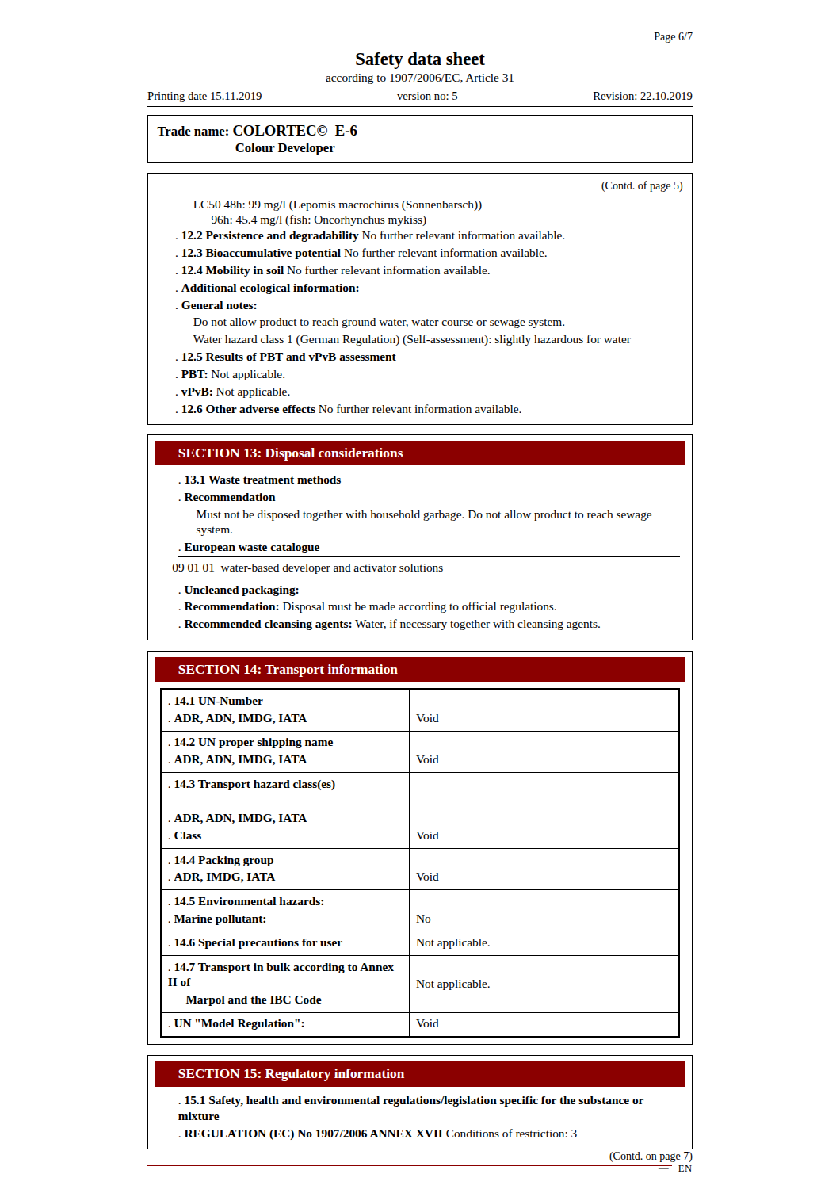Page 6/7
Safety data sheet
according to 1907/2006/EC, Article 31
Printing date 15.11.2019 version no: 5 Revision: 22.10.2019
Trade name: COLORTEC© E-6
Colour Developer
(Contd. of page 5)
LC50 48h: 99 mg/l (Lepomis macrochirus (Sonnenbarsch))
96h: 45.4 mg/l (fish: Oncorhynchus mykiss)
12.2 Persistence and degradability No further relevant information available.
12.3 Bioaccumulative potential No further relevant information available.
12.4 Mobility in soil No further relevant information available.
Additional ecological information:
General notes:
Do not allow product to reach ground water, water course or sewage system.
Water hazard class 1 (German Regulation) (Self-assessment): slightly hazardous for water
12.5 Results of PBT and vPvB assessment
PBT: Not applicable.
vPvB: Not applicable.
12.6 Other adverse effects No further relevant information available.
SECTION 13: Disposal considerations
13.1 Waste treatment methods
Recommendation
Must not be disposed together with household garbage. Do not allow product to reach sewage system.
European waste catalogue
09 01 01 water-based developer and activator solutions
Uncleaned packaging:
Recommendation: Disposal must be made according to official regulations.
Recommended cleansing agents: Water, if necessary together with cleansing agents.
SECTION 14: Transport information
| 14.1 UN-Number ADR, ADN, IMDG, IATA | Void |
| 14.2 UN proper shipping name ADR, ADN, IMDG, IATA | Void |
| 14.3 Transport hazard class(es) ADR, ADN, IMDG, IATA Class | Void |
| 14.4 Packing group ADR, IMDG, IATA | Void |
| 14.5 Environmental hazards: Marine pollutant: | No |
| 14.6 Special precautions for user | Not applicable. |
| 14.7 Transport in bulk according to Annex II of Marpol and the IBC Code | Not applicable. |
| UN "Model Regulation": | Void |
SECTION 15: Regulatory information
15.1 Safety, health and environmental regulations/legislation specific for the substance or mixture
REGULATION (EC) No 1907/2006 ANNEX XVII Conditions of restriction: 3
(Contd. on page 7)
— EN